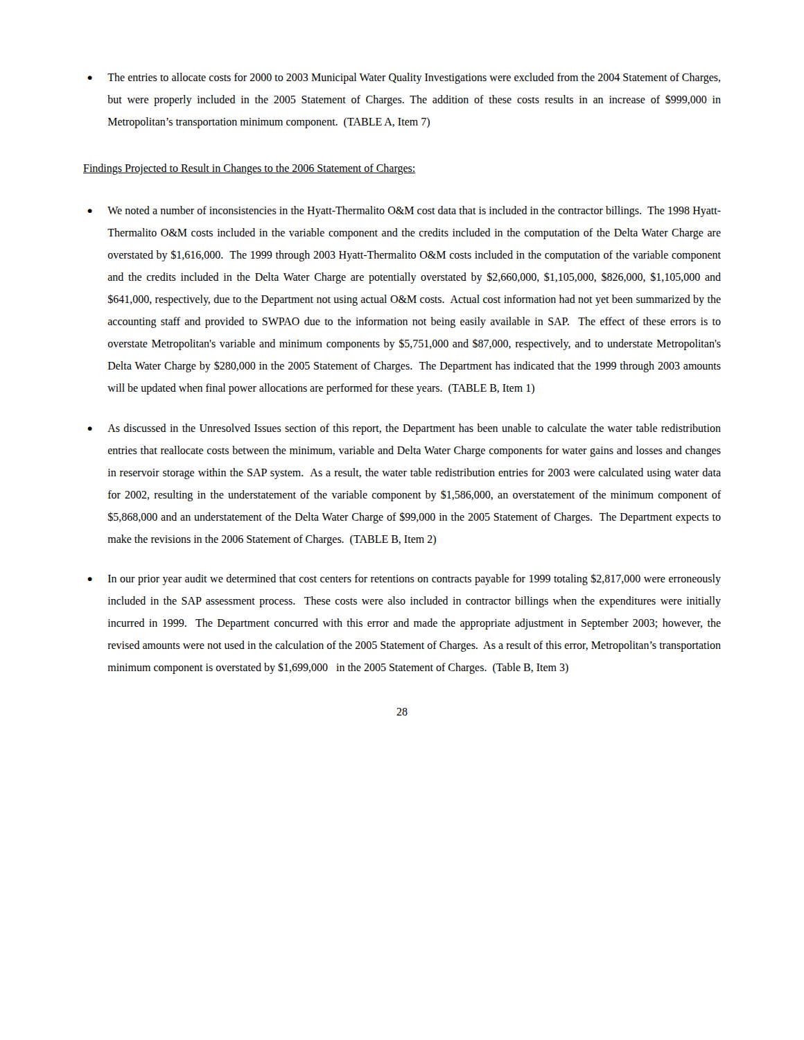The entries to allocate costs for 2000 to 2003 Municipal Water Quality Investigations were excluded from the 2004 Statement of Charges, but were properly included in the 2005 Statement of Charges. The addition of these costs results in an increase of $999,000 in Metropolitan’s transportation minimum component. (TABLE A, Item 7)
Findings Projected to Result in Changes to the 2006 Statement of Charges:
We noted a number of inconsistencies in the Hyatt-Thermalito O&M cost data that is included in the contractor billings. The 1998 Hyatt-Thermalito O&M costs included in the variable component and the credits included in the computation of the Delta Water Charge are overstated by $1,616,000. The 1999 through 2003 Hyatt-Thermalito O&M costs included in the computation of the variable component and the credits included in the Delta Water Charge are potentially overstated by $2,660,000, $1,105,000, $826,000, $1,105,000 and $641,000, respectively, due to the Department not using actual O&M costs. Actual cost information had not yet been summarized by the accounting staff and provided to SWPAO due to the information not being easily available in SAP. The effect of these errors is to overstate Metropolitan's variable and minimum components by $5,751,000 and $87,000, respectively, and to understate Metropolitan's Delta Water Charge by $280,000 in the 2005 Statement of Charges. The Department has indicated that the 1999 through 2003 amounts will be updated when final power allocations are performed for these years. (TABLE B, Item 1)
As discussed in the Unresolved Issues section of this report, the Department has been unable to calculate the water table redistribution entries that reallocate costs between the minimum, variable and Delta Water Charge components for water gains and losses and changes in reservoir storage within the SAP system. As a result, the water table redistribution entries for 2003 were calculated using water data for 2002, resulting in the understatement of the variable component by $1,586,000, an overstatement of the minimum component of $5,868,000 and an understatement of the Delta Water Charge of $99,000 in the 2005 Statement of Charges. The Department expects to make the revisions in the 2006 Statement of Charges. (TABLE B, Item 2)
In our prior year audit we determined that cost centers for retentions on contracts payable for 1999 totaling $2,817,000 were erroneously included in the SAP assessment process. These costs were also included in contractor billings when the expenditures were initially incurred in 1999. The Department concurred with this error and made the appropriate adjustment in September 2003; however, the revised amounts were not used in the calculation of the 2005 Statement of Charges. As a result of this error, Metropolitan’s transportation minimum component is overstated by $1,699,000 in the 2005 Statement of Charges. (Table B, Item 3)
28